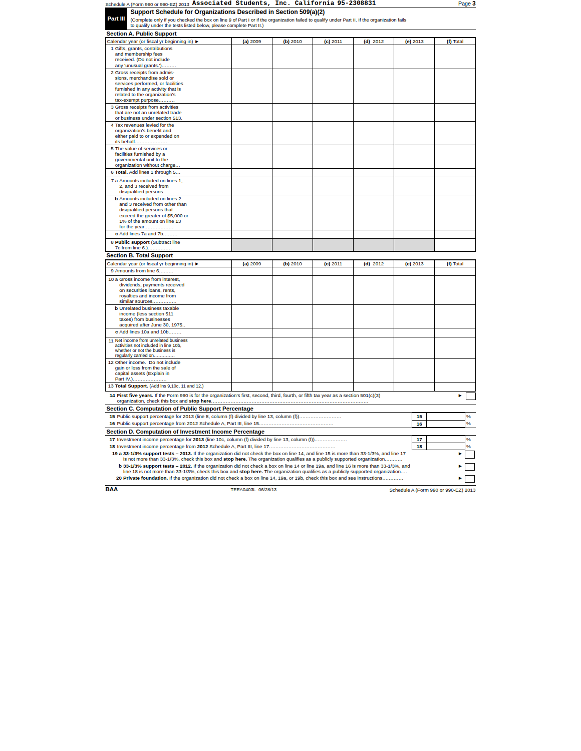Schedule A (Form 990 or 990-EZ) 2013
Associated Students, Inc. California
95-2308831
Page 3
Part III
Support Schedule for Organizations Described in Section 509(a)(2)
(Complete only if you checked the box on line 9 of Part I or if the organization failed to qualify under Part II. If the organization fails to qualify under the tests listed below, please complete Part II.)
Section A. Public Support
| Calendar year (or fiscal yr beginning in) ► | (a) 2009 | (b) 2010 | (c) 2011 | (d) 2012 | (e) 2013 | (f) Total |
| --- | --- | --- | --- | --- | --- | --- |
| 1 Gifts, grants, contributions and membership fees received. (Do not include any 'unusual grants.') ......... | | | | | | |
| 2 Gross receipts from admis- sions, merchandise sold or services performed, or facilities furnished in any activity that is related to the organization's tax-exempt purpose .......... | | | | | | |
| 3 Gross receipts from activities that are not an unrelated trade or business under section 513. | | | | | | |
| 4 Tax revenues levied for the organization's benefit and either paid to or expended on its behalf .................... | | | | | | |
| 5 The value of services or facilities furnished by a governmental unit to the organization without charge ... | | | | | | |
| 6 Total. Add lines 1 through 5 ... | | | | | | |
| 7 a Amounts included on lines 1, 2, and 3 received from disqualified persons .......... | | | | | | |
| b Amounts included on lines 2 and 3 received from other than disqualified persons that exceed the greater of $5,000 or 1% of the amount on line 13 for the year .................. | | | | | | |
| c Add lines 7a and 7b ......... | | | | | | |
| 8 Public support (Subtract line 7c from line 6.) ............... | | | | | | |
Section B. Total Support
| Calendar year (or fiscal yr beginning in) ► | (a) 2009 | (b) 2010 | (c) 2011 | (d) 2012 | (e) 2013 | (f) Total |
| --- | --- | --- | --- | --- | --- | --- |
| 9 Amounts from line 6 ......... | | | | | | |
| 10 a Gross income from interest, dividends, payments received on securities loans, rents, royalties and income from similar sources ............... | | | | | | |
| b Unrelated business taxable income (less section 511 taxes) from businesses acquired after June 30, 1975 .. | | | | | | |
| c Add lines 10a and 10b ........ | | | | | | |
| 11 Net income from unrelated business activities not included in line 10b, whether or not the business is regularly carried on .............. | | | | | | |
| 12 Other income. Do not include gain or loss from the sale of capital assets (Explain in Part IV.) ..................... | | | | | | |
| 13 Total Support. (Add lns 9,10c, 11 and 12.) | | | | | | |
14
First five years. If the Form 990 is for the organization's first, second, third, fourth, or fifth tax year as a section 501(c)(3)
organization, check this box and stop here.................................................................................................
►
Section C. Computation of Public Support Percentage
| 15 | Public support percentage for 2013 (line 8, column (f) divided by line 13, column (f)) .......................... | 15 | | % |
| 16 | Public support percentage from 2012 Schedule A, Part III, line 15 .............................................. | 16 | | % |
Section D. Computation of Investment Income Percentage
| 17 | Investment income percentage for 2013 (line 10c, column (f) divided by line 13, column (f)) .................... | 17 | | % |
| 18 | Investment income percentage from 2012 Schedule A, Part III, line 17 ......................................... | 18 | | % |
19 a
33-1/3% support tests – 2013. If the organization did not check the box on line 14, and line 15 is more than 33-1/3%, and line 17
is not more than 33-1/3%, check this box and stop here. The organization qualifies as a publicly supported organization...........
►
b
33-1/3% support tests – 2012. If the organization did not check a box on line 14 or line 19a, and line 16 is more than 33-1/3%, and
line 18 is not more than 33-1/3%, check this box and stop here. The organization qualifies as a publicly supported organization....
►
20
Private foundation. If the organization did not check a box on line 14, 19a, or 19b, check this box and see instructions.............
►
BAA
TEEA0403L 06/28/13
Schedule A (Form 990 or 990-EZ) 2013